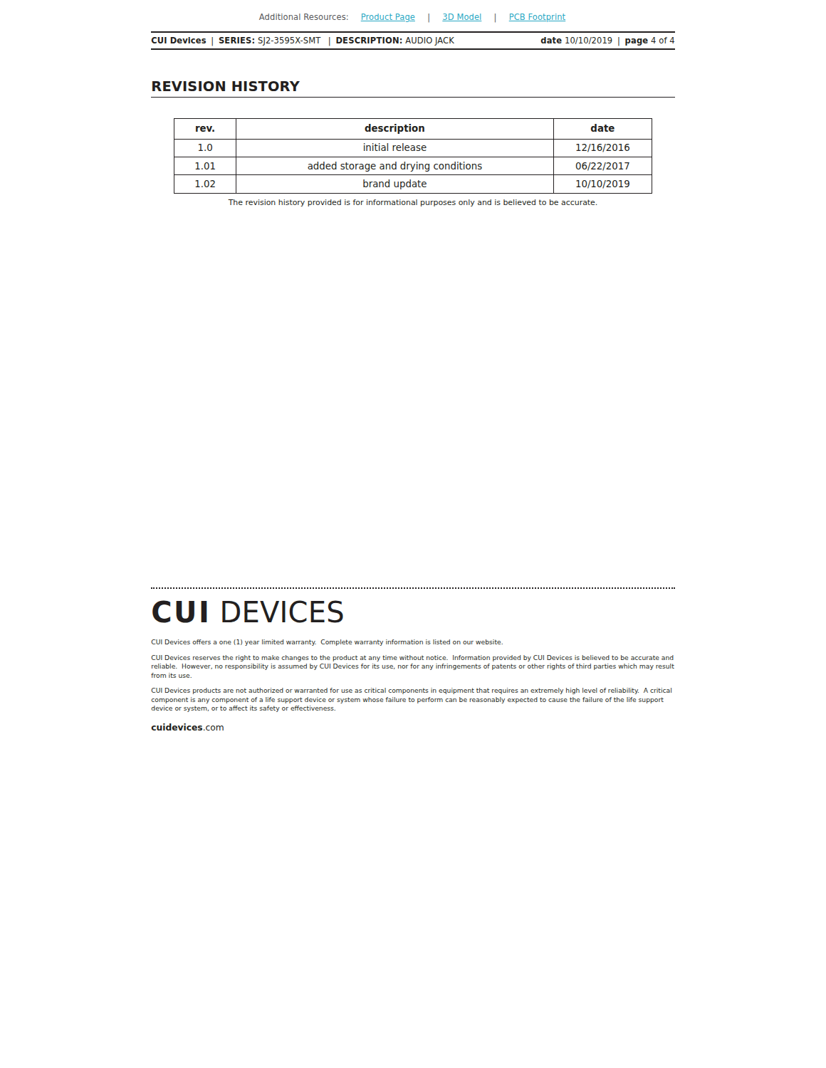Additional Resources: Product Page | 3D Model | PCB Footprint
CUI Devices|SERIES: SJ2-3595X-SMT |DESCRIPTION: AUDIO JACK
date 10/10/2019|page 4 of 4
Revision History
| rev. | description | date |
| --- | --- | --- |
| 1.0 | initial release | 12/16/2016 |
| 1.01 | added storage and drying conditions | 06/22/2017 |
| 1.02 | brand update | 10/10/2019 |
The revision history provided is for informational purposes only and is believed to be accurate.
CUI DEVICES
CUI Devices offers a one (1) year limited warranty. Complete warranty information is listed on our website.
CUI Devices reserves the right to make changes to the product at any time without notice. Information provided by CUI Devices is believed to be accurate and reliable. However, no responsibility is assumed by CUI Devices for its use, nor for any infringements of patents or other rights of third parties which may result from its use.
CUI Devices products are not authorized or warranted for use as critical components in equipment that requires an extremely high level of reliability. A critical component is any component of a life support device or system whose failure to perform can be reasonably expected to cause the failure of the life support device or system, or to affect its safety or effectiveness.
cuidevices.com